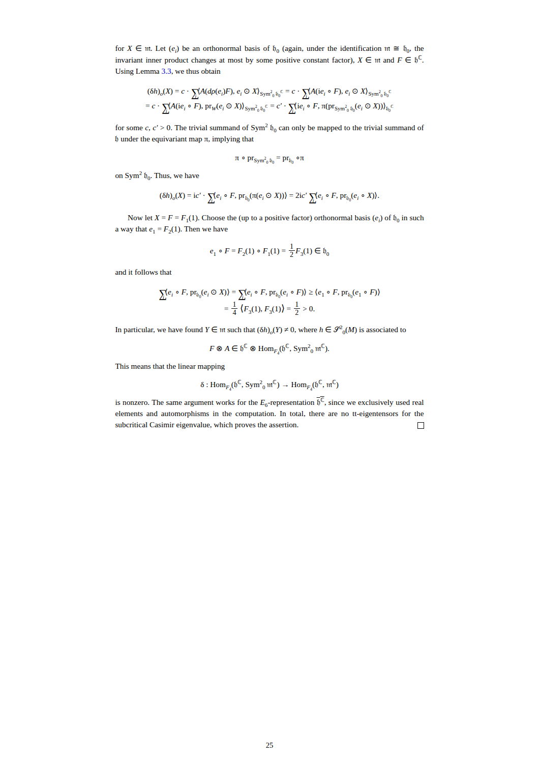for X ∈ 𝔪. Let (ei) be an orthonormal basis of 𝔥0 (again, under the identification 𝔪 ≅ 𝔥0, the invariant inner product changes at most by some positive constant factor), X ∈ 𝔪 and F ∈ 𝔥ℂ. Using Lemma 3.3, we thus obtain
(δh)o(X) = c · ∑i⟨A(dρ(ei)F), ei ⊙ X⟩Sym20 𝔥0ℂ = c · ∑i⟨A(iei ∘ F), ei ⊙ X⟩Sym20 𝔥0ℂ = c · ∑i⟨A(iei ∘ F), prW(ei ⊙ X)⟩Sym20 𝔥0ℂ = c′ · ∑i⟨iei ∘ F, π(prSym20 𝔥0(ei ⊙ X))⟩𝔥0ℂ
for some c, c′ > 0. The trivial summand of Sym2 𝔥0 can only be mapped to the trivial summand of 𝔥 under the equivariant map π, implying that
π ∘ prSym20 𝔥0 = pr𝔥0 ∘π
on Sym2 𝔥0. Thus, we have
(δh)o(X) = ic′ · ∑i⟨ei ∘ F, pr𝔥0(π(ei ⊙ X))⟩ = 2ic′ ∑i⟨ei ∘ F, pr𝔥0(ei ∘ X)⟩.
Now let X = F = F1(1). Choose the (up to a positive factor) orthonormal basis (ei) of 𝔥0 in such a way that e1 = F2(1). Then we have
e1 ∘ F = F2(1) ∘ F1(1) = 12 F3(1) ∈ 𝔥0
and it follows that
∑i⟨ei ∘ F, pr𝔥0(ei ⊙ X)⟩ = ∑i⟨ei ∘ F, pr𝔥0(ei ∘ F)⟩ ≥ ⟨e1 ∘ F, pr𝔥0(e1 ∘ F)⟩ = 14 ⟨F3(1), F3(1)⟩ = 12 > 0.
In particular, we have found Y ∈ 𝔪 such that (δh)o(Y) ≠ 0, where h ∈ 𝒮20(M) is associated to
F ⊗ A ∈ 𝔥ℂ ⊗ HomF4(𝔥ℂ, Sym20 𝔪ℂ).
This means that the linear mapping
δ : HomF4(𝔥ℂ, Sym20 𝔪ℂ) → HomF4(𝔥ℂ, 𝔪ℂ)
is nonzero. The same argument works for the E6-representation 𝔥ℂ, since we exclusively used real elements and automorphisms in the computation. In total, there are no tt-eigentensors for the subcritical Casimir eigenvalue, which proves the assertion.
25